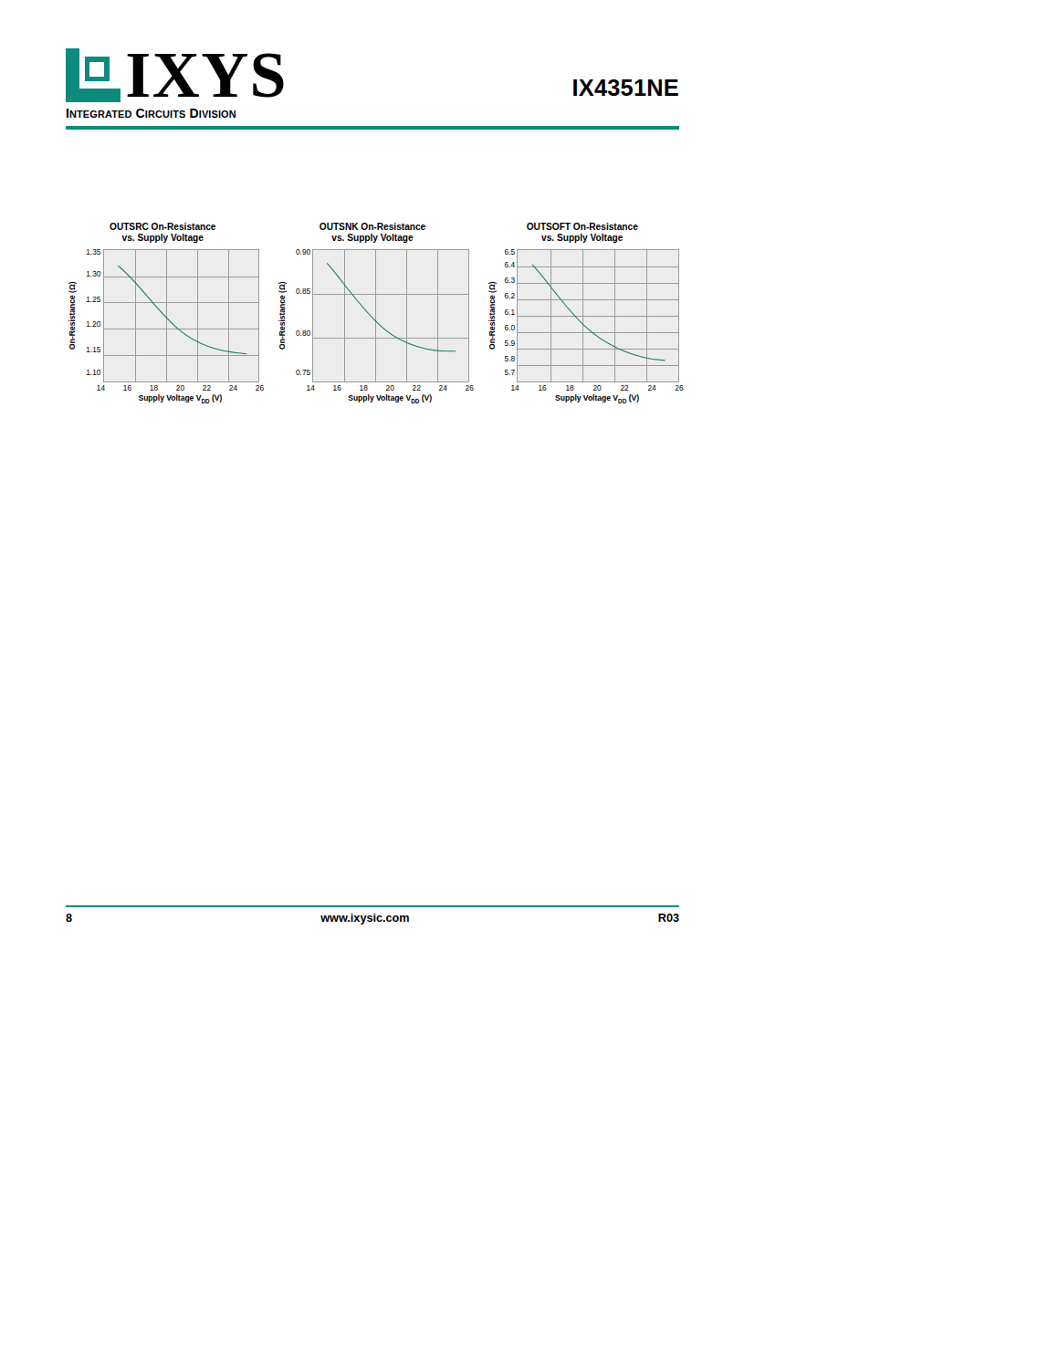IXYS
INTEGRATED CIRCUITS DIVISION
IX4351NE
OUTSRC On-Resistance
vs. Supply Voltage
On-Resistance (Ω)
1.35 1.30 1.25 1.20 1.15 1.10
14161820222426
Supply Voltage VDD (V)
OUTSNK On-Resistance
vs. Supply Voltage
On-Resistance (Ω)
0.90 0.85 0.80 0.75
14161820222426
Supply Voltage VDD (V)
OUTSOFT On-Resistance
vs. Supply Voltage
On-Resistance (Ω)
6.5 6.4 6.3 6.2 6.1 6.0 5.9 5.8 5.7
14161820222426
Supply Voltage VDD (V)
8
www.ixysic.com
R03